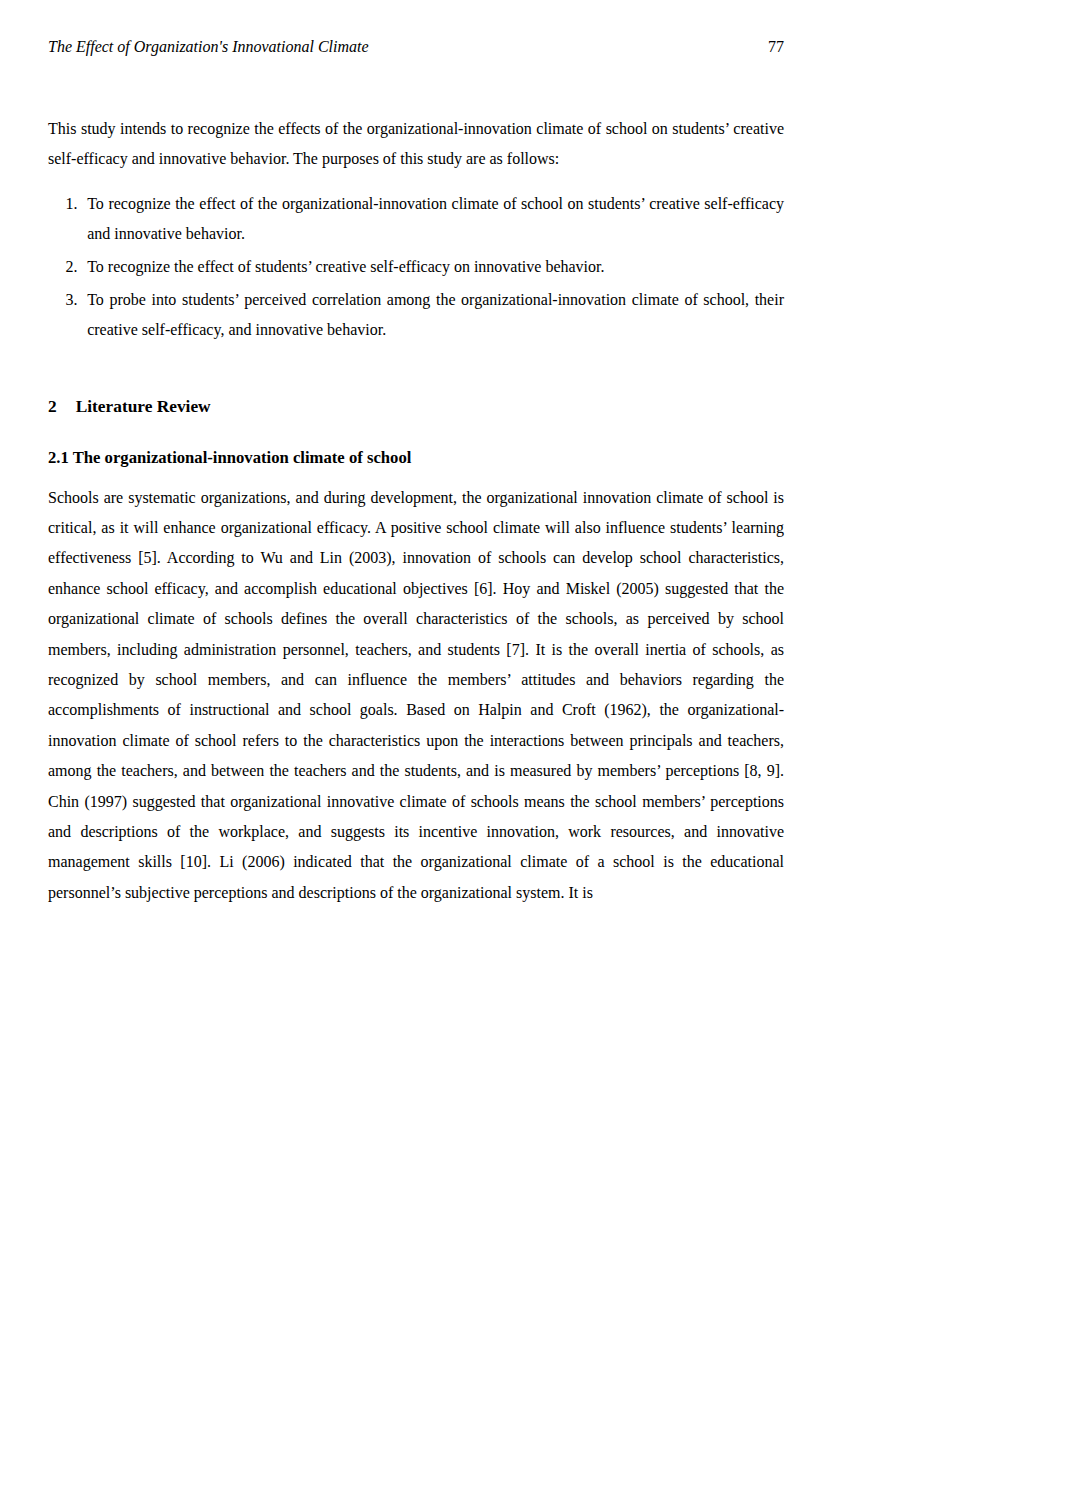The Effect of Organization's Innovational Climate 77
This study intends to recognize the effects of the organizational-innovation climate of school on students’ creative self-efficacy and innovative behavior. The purposes of this study are as follows:
To recognize the effect of the organizational-innovation climate of school on students’ creative self-efficacy and innovative behavior.
To recognize the effect of students’ creative self-efficacy on innovative behavior.
To probe into students’ perceived correlation among the organizational-innovation climate of school, their creative self-efficacy, and innovative behavior.
2 Literature Review
2.1 The organizational-innovation climate of school
Schools are systematic organizations, and during development, the organizational innovation climate of school is critical, as it will enhance organizational efficacy. A positive school climate will also influence students’ learning effectiveness [5]. According to Wu and Lin (2003), innovation of schools can develop school characteristics, enhance school efficacy, and accomplish educational objectives [6]. Hoy and Miskel (2005) suggested that the organizational climate of schools defines the overall characteristics of the schools, as perceived by school members, including administration personnel, teachers, and students [7]. It is the overall inertia of schools, as recognized by school members, and can influence the members’ attitudes and behaviors regarding the accomplishments of instructional and school goals. Based on Halpin and Croft (1962), the organizational-innovation climate of school refers to the characteristics upon the interactions between principals and teachers, among the teachers, and between the teachers and the students, and is measured by members’ perceptions [8, 9]. Chin (1997) suggested that organizational innovative climate of schools means the school members’ perceptions and descriptions of the workplace, and suggests its incentive innovation, work resources, and innovative management skills [10]. Li (2006) indicated that the organizational climate of a school is the educational personnel’s subjective perceptions and descriptions of the organizational system. It is